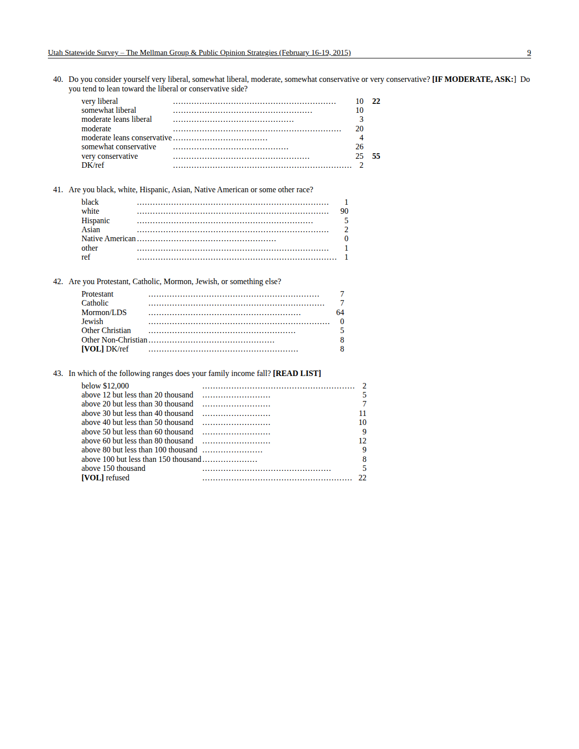Utah Statewide Survey – The Mellman Group & Public Opinion Strategies (February 16-19, 2015) 9
40.
Do you consider yourself very liberal, somewhat liberal, moderate, somewhat conservative or very conservative? [IF MODERATE, ASK:] Do you tend to lean toward the liberal or conservative side?
| very liberal | .............................................................. | 10 | 22 |
| somewhat liberal | ..................................................... | 10 | |
| moderate leans liberal | .............................................. | 3 | |
| moderate | ................................................................ | 20 | |
| moderate leans conservative | .................................... | 4 | |
| somewhat conservative | ............................................ | 26 | |
| very conservative | .................................................... | 25 | 55 |
| DK/ref | .................................................................... | 2 | |
41.
Are you black, white, Hispanic, Asian, Native American or some other race?
| black | ......................................................................... | 1 | |
| white | ......................................................................... | 90 | |
| Hispanic | ................................................................... | 5 | |
| Asian | ......................................................................... | 2 | |
| Native American | ..................................................... | 0 | |
| other | ......................................................................... | 1 | |
| ref | ............................................................................ | 1 | |
42.
Are you Protestant, Catholic, Mormon, Jewish, or something else?
| Protestant | ................................................................. | 7 | |
| Catholic | ................................................................... | 7 | |
| Mormon/LDS | .......................................................... | 64 | |
| Jewish | ..................................................................... | 0 | |
| Other Christian | ........................................................ | 5 | |
| Other Non-Christian | ................................................ | 8 | |
| [VOL] DK/ref | ......................................................... | 8 | |
43.
In which of the following ranges does your family income fall? [READ LIST]
| below $12,000 | .......................................................... | 2 | |
| above 12 but less than 20 thousand | .......................... | 5 | |
| above 20 but less than 30 thousand | .......................... | 7 | |
| above 30 but less than 40 thousand | .......................... | 11 | |
| above 40 but less than 50 thousand | .......................... | 10 | |
| above 50 but less than 60 thousand | .......................... | 9 | |
| above 60 but less than 80 thousand | .......................... | 12 | |
| above 80 but less than 100 thousand | ....................... | 9 | |
| above 100 but less than 150 thousand | ..................... | 8 | |
| above 150 thousand | ................................................. | 5 | |
| [VOL] refused | ......................................................... | 22 | |